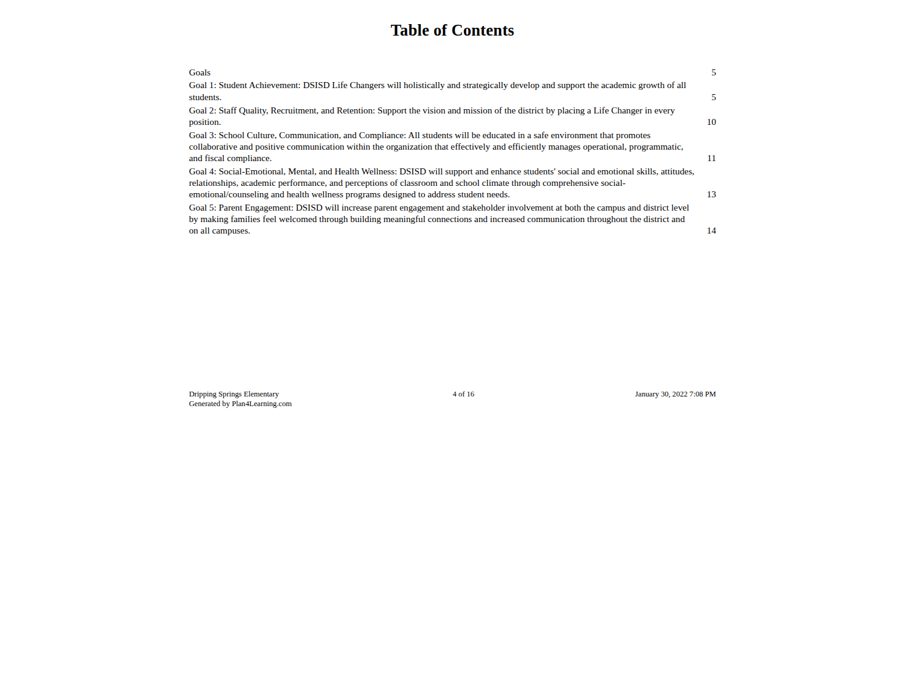Table of Contents
| Goals | 5 |
| Goal 1: Student Achievement: DSISD Life Changers will holistically and strategically develop and support the academic growth of all students. | 5 |
| Goal 2: Staff Quality, Recruitment, and Retention: Support the vision and mission of the district by placing a Life Changer in every position. | 10 |
| Goal 3: School Culture, Communication, and Compliance: All students will be educated in a safe environment that promotes collaborative and positive communication within the organization that effectively and efficiently manages operational, programmatic, and fiscal compliance. | 11 |
| Goal 4: Social-Emotional, Mental, and Health Wellness: DSISD will support and enhance students' social and emotional skills, attitudes, relationships, academic performance, and perceptions of classroom and school climate through comprehensive social-emotional/counseling and health wellness programs designed to address student needs. | 13 |
| Goal 5: Parent Engagement: DSISD will increase parent engagement and stakeholder involvement at both the campus and district level by making families feel welcomed through building meaningful connections and increased communication throughout the district and on all campuses. | 14 |
Dripping Springs Elementary
Generated by Plan4Learning.com
January 30, 2022 7:08 PM
4 of 16